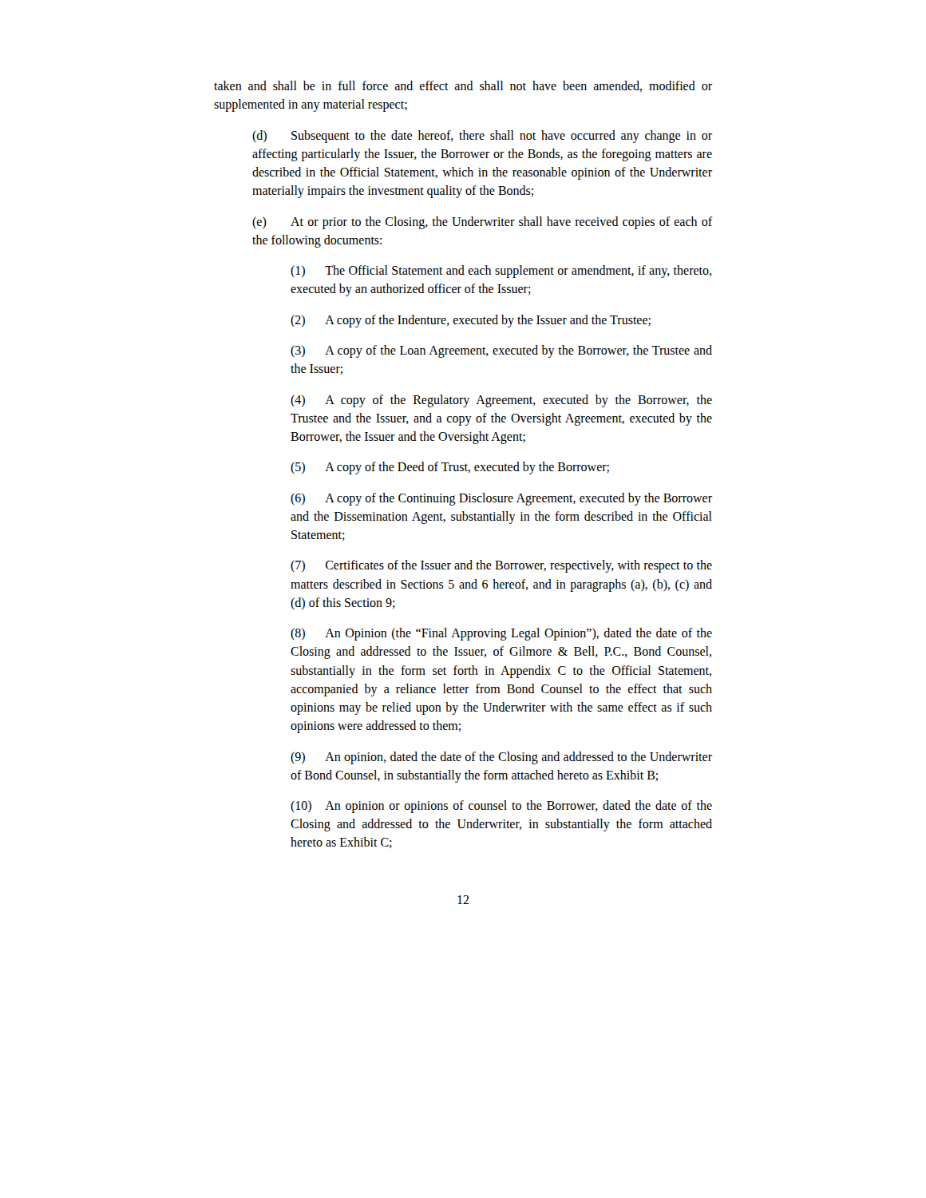taken and shall be in full force and effect and shall not have been amended, modified or supplemented in any material respect;
(d) Subsequent to the date hereof, there shall not have occurred any change in or affecting particularly the Issuer, the Borrower or the Bonds, as the foregoing matters are described in the Official Statement, which in the reasonable opinion of the Underwriter materially impairs the investment quality of the Bonds;
(e) At or prior to the Closing, the Underwriter shall have received copies of each of the following documents:
(1) The Official Statement and each supplement or amendment, if any, thereto, executed by an authorized officer of the Issuer;
(2) A copy of the Indenture, executed by the Issuer and the Trustee;
(3) A copy of the Loan Agreement, executed by the Borrower, the Trustee and the Issuer;
(4) A copy of the Regulatory Agreement, executed by the Borrower, the Trustee and the Issuer, and a copy of the Oversight Agreement, executed by the Borrower, the Issuer and the Oversight Agent;
(5) A copy of the Deed of Trust, executed by the Borrower;
(6) A copy of the Continuing Disclosure Agreement, executed by the Borrower and the Dissemination Agent, substantially in the form described in the Official Statement;
(7) Certificates of the Issuer and the Borrower, respectively, with respect to the matters described in Sections 5 and 6 hereof, and in paragraphs (a), (b), (c) and (d) of this Section 9;
(8) An Opinion (the “Final Approving Legal Opinion”), dated the date of the Closing and addressed to the Issuer, of Gilmore & Bell, P.C., Bond Counsel, substantially in the form set forth in Appendix C to the Official Statement, accompanied by a reliance letter from Bond Counsel to the effect that such opinions may be relied upon by the Underwriter with the same effect as if such opinions were addressed to them;
(9) An opinion, dated the date of the Closing and addressed to the Underwriter of Bond Counsel, in substantially the form attached hereto as Exhibit B;
(10) An opinion or opinions of counsel to the Borrower, dated the date of the Closing and addressed to the Underwriter, in substantially the form attached hereto as Exhibit C;
12